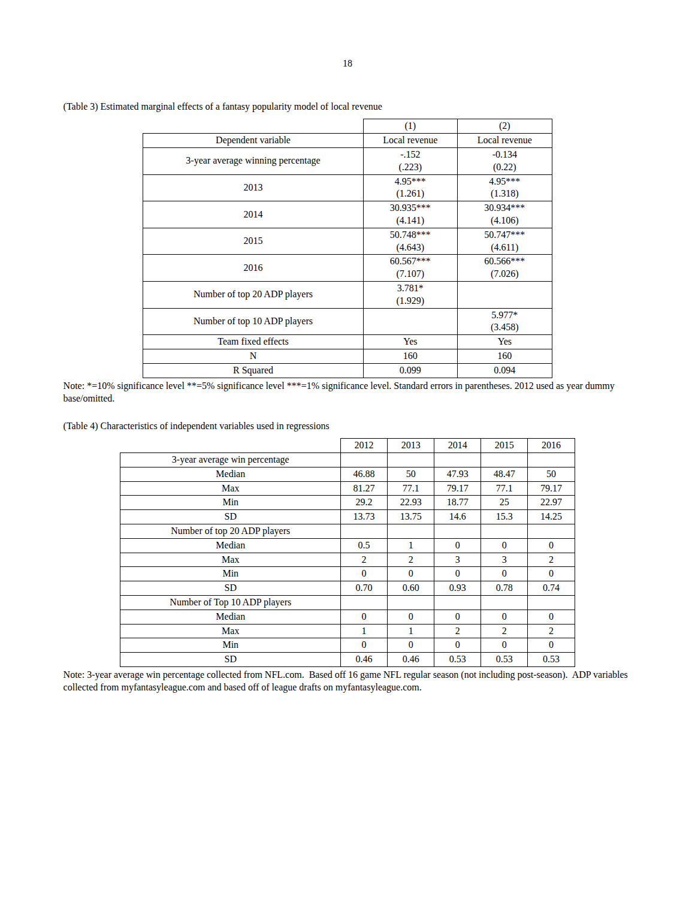18
(Table 3) Estimated marginal effects of a fantasy popularity model of local revenue
| | (1) | (2) |
| Dependent variable | Local revenue | Local revenue |
| 3-year average winning percentage | -.152 (.223) | -0.134 (0.22) |
| 2013 | 4.95*** (1.261) | 4.95*** (1.318) |
| 2014 | 30.935*** (4.141) | 30.934*** (4.106) |
| 2015 | 50.748*** (4.643) | 50.747*** (4.611) |
| 2016 | 60.567*** (7.107) | 60.566*** (7.026) |
| Number of top 20 ADP players | 3.781* (1.929) | |
| Number of top 10 ADP players | | 5.977* (3.458) |
| Team fixed effects | Yes | Yes |
| N | 160 | 160 |
| R Squared | 0.099 | 0.094 |
Note: *=10% significance level **=5% significance level ***=1% significance level. Standard errors in parentheses. 2012 used as year dummy base/omitted.
(Table 4) Characteristics of independent variables used in regressions
| | 2012 | 2013 | 2014 | 2015 | 2016 |
| 3-year average win percentage | | | | | |
| Median | 46.88 | 50 | 47.93 | 48.47 | 50 |
| Max | 81.27 | 77.1 | 79.17 | 77.1 | 79.17 |
| Min | 29.2 | 22.93 | 18.77 | 25 | 22.97 |
| SD | 13.73 | 13.75 | 14.6 | 15.3 | 14.25 |
| Number of top 20 ADP players | | | | | |
| Median | 0.5 | 1 | 0 | 0 | 0 |
| Max | 2 | 2 | 3 | 3 | 2 |
| Min | 0 | 0 | 0 | 0 | 0 |
| SD | 0.70 | 0.60 | 0.93 | 0.78 | 0.74 |
| Number of Top 10 ADP players | | | | | |
| Median | 0 | 0 | 0 | 0 | 0 |
| Max | 1 | 1 | 2 | 2 | 2 |
| Min | 0 | 0 | 0 | 0 | 0 |
| SD | 0.46 | 0.46 | 0.53 | 0.53 | 0.53 |
Note: 3-year average win percentage collected from NFL.com. Based off 16 game NFL regular season (not including post-season). ADP variables collected from myfantasyleague.com and based off of league drafts on myfantasyleague.com.